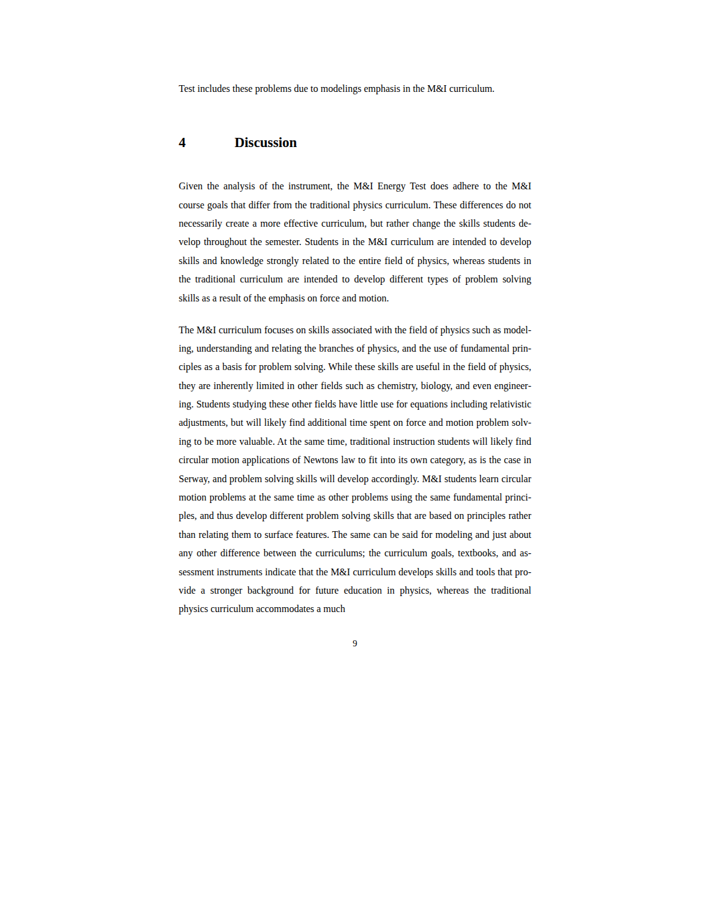Test includes these problems due to modelings emphasis in the M&I curriculum.
4 Discussion
Given the analysis of the instrument, the M&I Energy Test does adhere to the M&I course goals that differ from the traditional physics curriculum. These differences do not necessarily create a more effective curriculum, but rather change the skills students develop throughout the semester. Students in the M&I curriculum are intended to develop skills and knowledge strongly related to the entire field of physics, whereas students in the traditional curriculum are intended to develop different types of problem solving skills as a result of the emphasis on force and motion.
The M&I curriculum focuses on skills associated with the field of physics such as modeling, understanding and relating the branches of physics, and the use of fundamental principles as a basis for problem solving. While these skills are useful in the field of physics, they are inherently limited in other fields such as chemistry, biology, and even engineering. Students studying these other fields have little use for equations including relativistic adjustments, but will likely find additional time spent on force and motion problem solving to be more valuable. At the same time, traditional instruction students will likely find circular motion applications of Newtons law to fit into its own category, as is the case in Serway, and problem solving skills will develop accordingly. M&I students learn circular motion problems at the same time as other problems using the same fundamental principles, and thus develop different problem solving skills that are based on principles rather than relating them to surface features. The same can be said for modeling and just about any other difference between the curriculums; the curriculum goals, textbooks, and assessment instruments indicate that the M&I curriculum develops skills and tools that provide a stronger background for future education in physics, whereas the traditional physics curriculum accommodates a much
9